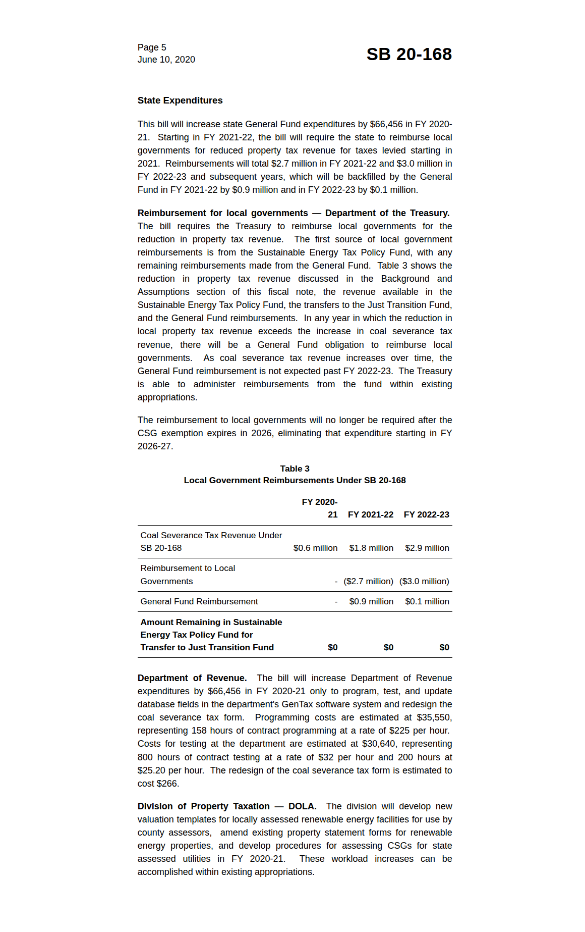Page 5
June 10, 2020
SB 20-168
State Expenditures
This bill will increase state General Fund expenditures by $66,456 in FY 2020-21. Starting in FY 2021-22, the bill will require the state to reimburse local governments for reduced property tax revenue for taxes levied starting in 2021. Reimbursements will total $2.7 million in FY 2021-22 and $3.0 million in FY 2022-23 and subsequent years, which will be backfilled by the General Fund in FY 2021-22 by $0.9 million and in FY 2022-23 by $0.1 million.
Reimbursement for local governments — Department of the Treasury. The bill requires the Treasury to reimburse local governments for the reduction in property tax revenue. The first source of local government reimbursements is from the Sustainable Energy Tax Policy Fund, with any remaining reimbursements made from the General Fund. Table 3 shows the reduction in property tax revenue discussed in the Background and Assumptions section of this fiscal note, the revenue available in the Sustainable Energy Tax Policy Fund, the transfers to the Just Transition Fund, and the General Fund reimbursements. In any year in which the reduction in local property tax revenue exceeds the increase in coal severance tax revenue, there will be a General Fund obligation to reimburse local governments. As coal severance tax revenue increases over time, the General Fund reimbursement is not expected past FY 2022-23. The Treasury is able to administer reimbursements from the fund within existing appropriations.
The reimbursement to local governments will no longer be required after the CSG exemption expires in 2026, eliminating that expenditure starting in FY 2026-27.
Table 3 Local Government Reimbursements Under SB 20-168
| | FY 2020-21 | FY 2021-22 | FY 2022-23 |
| --- | --- | --- | --- |
| Coal Severance Tax Revenue Under SB 20-168 | $0.6 million | $1.8 million | $2.9 million |
| Reimbursement to Local Governments | - | ($2.7 million) | ($3.0 million) |
| General Fund Reimbursement | - | $0.9 million | $0.1 million |
| Amount Remaining in Sustainable Energy Tax Policy Fund for Transfer to Just Transition Fund | $0 | $0 | $0 |
Department of Revenue. The bill will increase Department of Revenue expenditures by $66,456 in FY 2020-21 only to program, test, and update database fields in the department's GenTax software system and redesign the coal severance tax form. Programming costs are estimated at $35,550, representing 158 hours of contract programming at a rate of $225 per hour. Costs for testing at the department are estimated at $30,640, representing 800 hours of contract testing at a rate of $32 per hour and 200 hours at $25.20 per hour. The redesign of the coal severance tax form is estimated to cost $266.
Division of Property Taxation — DOLA. The division will develop new valuation templates for locally assessed renewable energy facilities for use by county assessors, amend existing property statement forms for renewable energy properties, and develop procedures for assessing CSGs for state assessed utilities in FY 2020-21. These workload increases can be accomplished within existing appropriations.